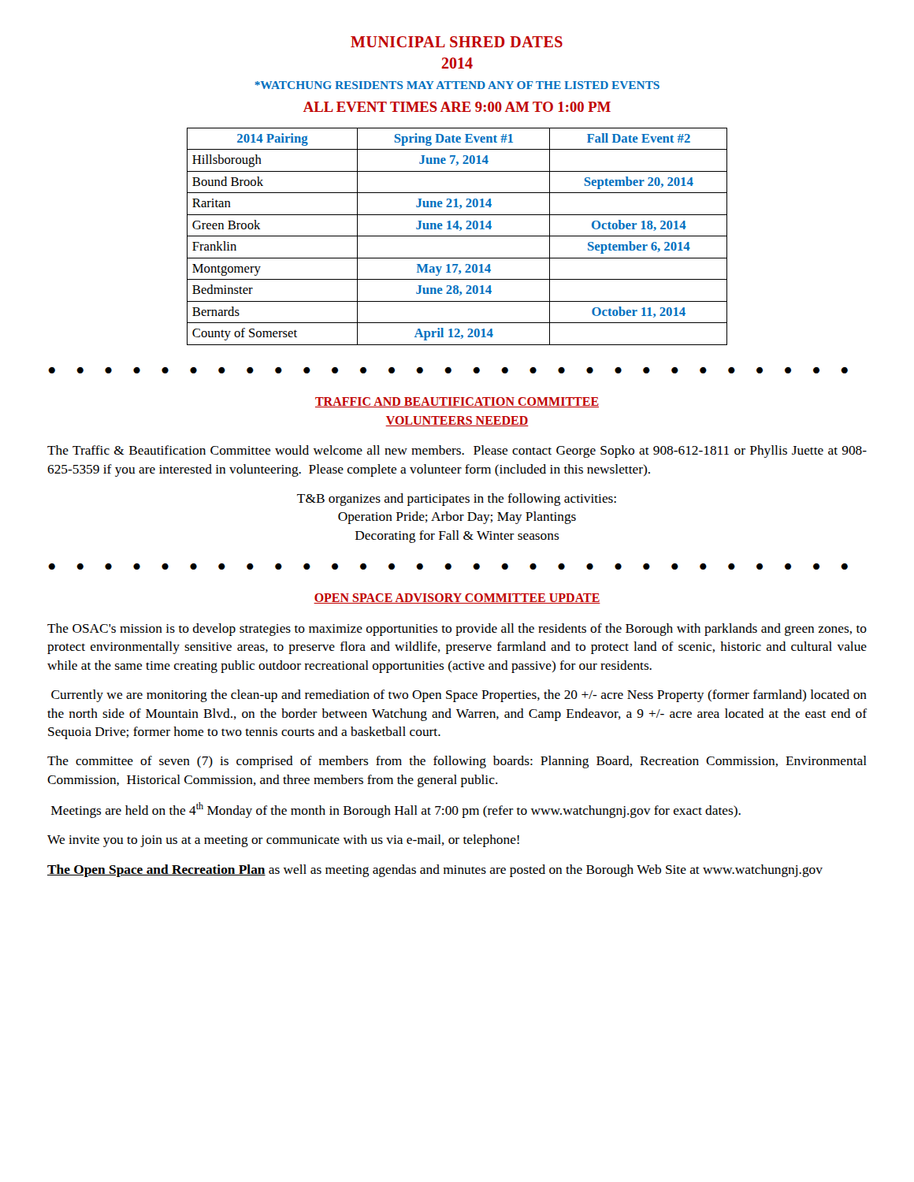MUNICIPAL SHRED DATES
2014
*WATCHUNG RESIDENTS MAY ATTEND ANY OF THE LISTED EVENTS
ALL EVENT TIMES ARE 9:00 AM TO 1:00 PM
| 2014 Pairing | Spring Date Event #1 | Fall Date Event #2 |
| --- | --- | --- |
| Hillsborough | June 7, 2014 | |
| Bound Brook | | September 20, 2014 |
| Raritan | June 21, 2014 | |
| Green Brook | June 14, 2014 | October 18, 2014 |
| Franklin | | September 6, 2014 |
| Montgomery | May 17, 2014 | |
| Bedminster | June 28, 2014 | |
| Bernards | | October 11, 2014 |
| County of Somerset | April 12, 2014 | |
● ● ● ● ● ● ● ● ● ● ● ● ● ● ● ● ● ● ● ● ● ● ● ● ● ● ● ● ● ● ● ● ● ● ●
TRAFFIC AND BEAUTIFICATION COMMITTEE
VOLUNTEERS NEEDED
The Traffic & Beautification Committee would welcome all new members. Please contact George Sopko at 908-612-1811 or Phyllis Juette at 908-625-5359 if you are interested in volunteering. Please complete a volunteer form (included in this newsletter).
T&B organizes and participates in the following activities:
Operation Pride; Arbor Day; May Plantings
Decorating for Fall & Winter seasons
● ● ● ● ● ● ● ● ● ● ● ● ● ● ● ● ● ● ● ● ● ● ● ● ● ● ● ● ● ● ● ● ● ● ●
OPEN SPACE ADVISORY COMMITTEE UPDATE
The OSAC's mission is to develop strategies to maximize opportunities to provide all the residents of the Borough with parklands and green zones, to protect environmentally sensitive areas, to preserve flora and wildlife, preserve farmland and to protect land of scenic, historic and cultural value while at the same time creating public outdoor recreational opportunities (active and passive) for our residents.
Currently we are monitoring the clean-up and remediation of two Open Space Properties, the 20 +/- acre Ness Property (former farmland) located on the north side of Mountain Blvd., on the border between Watchung and Warren, and Camp Endeavor, a 9 +/- acre area located at the east end of Sequoia Drive; former home to two tennis courts and a basketball court.
The committee of seven (7) is comprised of members from the following boards: Planning Board, Recreation Commission, Environmental Commission, Historical Commission, and three members from the general public.
Meetings are held on the 4th Monday of the month in Borough Hall at 7:00 pm (refer to www.watchungnj.gov for exact dates).
We invite you to join us at a meeting or communicate with us via e-mail, or telephone!
The Open Space and Recreation Plan as well as meeting agendas and minutes are posted on the Borough Web Site at www.watchungnj.gov